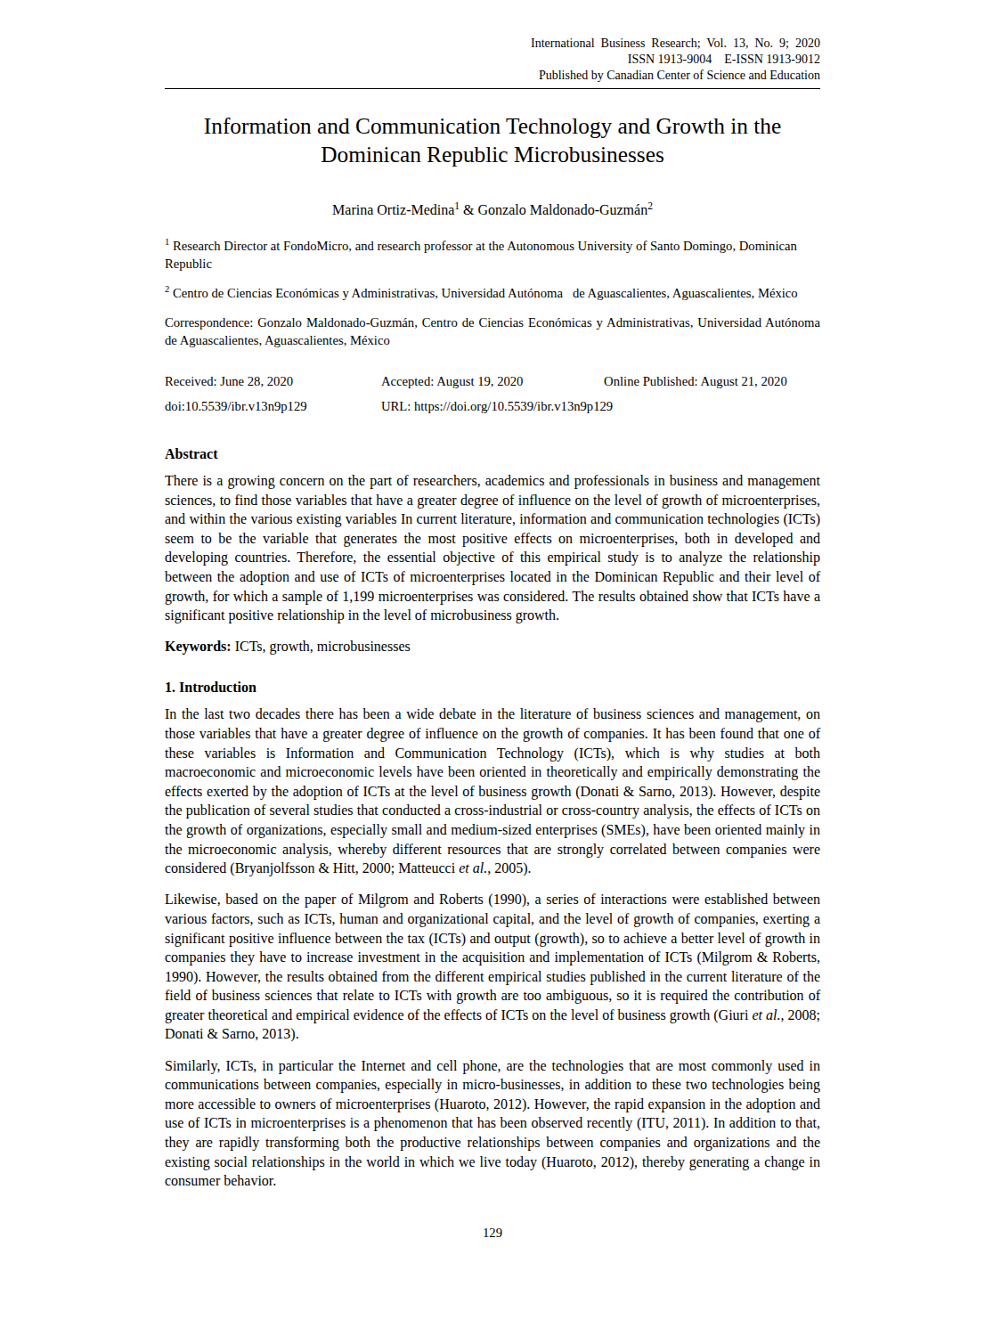International Business Research; Vol. 13, No. 9; 2020 ISSN 1913-9004 E-ISSN 1913-9012 Published by Canadian Center of Science and Education
Information and Communication Technology and Growth in the Dominican Republic Microbusinesses
Marina Ortiz-Medina1 & Gonzalo Maldonado-Guzmán2
1 Research Director at FondoMicro, and research professor at the Autonomous University of Santo Domingo, Dominican Republic
2 Centro de Ciencias Económicas y Administrativas, Universidad Autónoma de Aguascalientes, Aguascalientes, México
Correspondence: Gonzalo Maldonado-Guzmán, Centro de Ciencias Económicas y Administrativas, Universidad Autónoma de Aguascalientes, Aguascalientes, México
| Received: June 28, 2020 | Accepted: August 19, 2020 | Online Published: August 21, 2020 |
| doi:10.5539/ibr.v13n9p129 | URL: https://doi.org/10.5539/ibr.v13n9p129 |
Abstract
There is a growing concern on the part of researchers, academics and professionals in business and management sciences, to find those variables that have a greater degree of influence on the level of growth of microenterprises, and within the various existing variables In current literature, information and communication technologies (ICTs) seem to be the variable that generates the most positive effects on microenterprises, both in developed and developing countries. Therefore, the essential objective of this empirical study is to analyze the relationship between the adoption and use of ICTs of microenterprises located in the Dominican Republic and their level of growth, for which a sample of 1,199 microenterprises was considered. The results obtained show that ICTs have a significant positive relationship in the level of microbusiness growth.
Keywords: ICTs, growth, microbusinesses
1. Introduction
In the last two decades there has been a wide debate in the literature of business sciences and management, on those variables that have a greater degree of influence on the growth of companies. It has been found that one of these variables is Information and Communication Technology (ICTs), which is why studies at both macroeconomic and microeconomic levels have been oriented in theoretically and empirically demonstrating the effects exerted by the adoption of ICTs at the level of business growth (Donati & Sarno, 2013). However, despite the publication of several studies that conducted a cross-industrial or cross-country analysis, the effects of ICTs on the growth of organizations, especially small and medium-sized enterprises (SMEs), have been oriented mainly in the microeconomic analysis, whereby different resources that are strongly correlated between companies were considered (Bryanjolfsson & Hitt, 2000; Matteucci et al., 2005).
Likewise, based on the paper of Milgrom and Roberts (1990), a series of interactions were established between various factors, such as ICTs, human and organizational capital, and the level of growth of companies, exerting a significant positive influence between the tax (ICTs) and output (growth), so to achieve a better level of growth in companies they have to increase investment in the acquisition and implementation of ICTs (Milgrom & Roberts, 1990). However, the results obtained from the different empirical studies published in the current literature of the field of business sciences that relate to ICTs with growth are too ambiguous, so it is required the contribution of greater theoretical and empirical evidence of the effects of ICTs on the level of business growth (Giuri et al., 2008; Donati & Sarno, 2013).
Similarly, ICTs, in particular the Internet and cell phone, are the technologies that are most commonly used in communications between companies, especially in micro-businesses, in addition to these two technologies being more accessible to owners of microenterprises (Huaroto, 2012). However, the rapid expansion in the adoption and use of ICTs in microenterprises is a phenomenon that has been observed recently (ITU, 2011). In addition to that, they are rapidly transforming both the productive relationships between companies and organizations and the existing social relationships in the world in which we live today (Huaroto, 2012), thereby generating a change in consumer behavior.
129